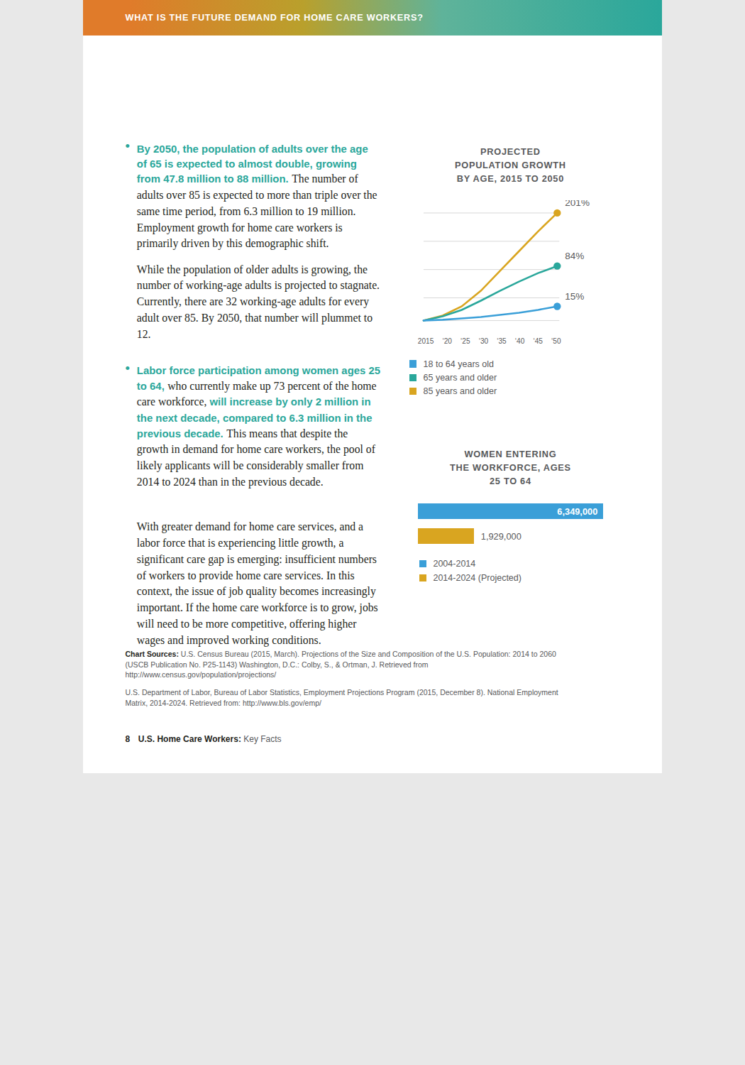What is the future demand for home care workers?
By 2050, the population of adults over the age of 65 is expected to almost double, growing from 47.8 million to 88 million. The number of adults over 85 is expected to more than triple over the same time period, from 6.3 million to 19 million. Employment growth for home care workers is primarily driven by this demographic shift.
While the population of older adults is growing, the number of working-age adults is projected to stagnate. Currently, there are 32 working-age adults for every adult over 85. By 2050, that number will plummet to 12.
Labor force participation among women ages 25 to 64, who currently make up 73 percent of the home care workforce, will increase by only 2 million in the next decade, compared to 6.3 million in the previous decade. This means that despite the growth in demand for home care workers, the pool of likely applicants will be considerably smaller from 2014 to 2024 than in the previous decade.
With greater demand for home care services, and a labor force that is experiencing little growth, a significant care gap is emerging: insufficient numbers of workers to provide home care services. In this context, the issue of job quality becomes increasingly important. If the home care workforce is to grow, jobs will need to be more competitive, offering higher wages and improved working conditions.
Projected
Population Growth
by Age, 2015 to 2050
201% 84% 15%
2015‘20‘25‘30‘35‘40‘45‘50
18 to 64 years old
65 years and older
85 years and older
Women Entering
the Workforce, Ages
25 to 64
6,349,000
1,929,000
2004-2014
2014-2024 (Projected)
Chart Sources: U.S. Census Bureau (2015, March). Projections of the Size and Composition of the U.S. Population: 2014 to 2060 (USCB Publication No. P25-1143) Washington, D.C.: Colby, S., & Ortman, J. Retrieved from http://www.census.gov/population/projections/
U.S. Department of Labor, Bureau of Labor Statistics, Employment Projections Program (2015, December 8). National Employment Matrix, 2014-2024. Retrieved from: http://www.bls.gov/emp/
8 U.S. Home Care Workers: Key Facts